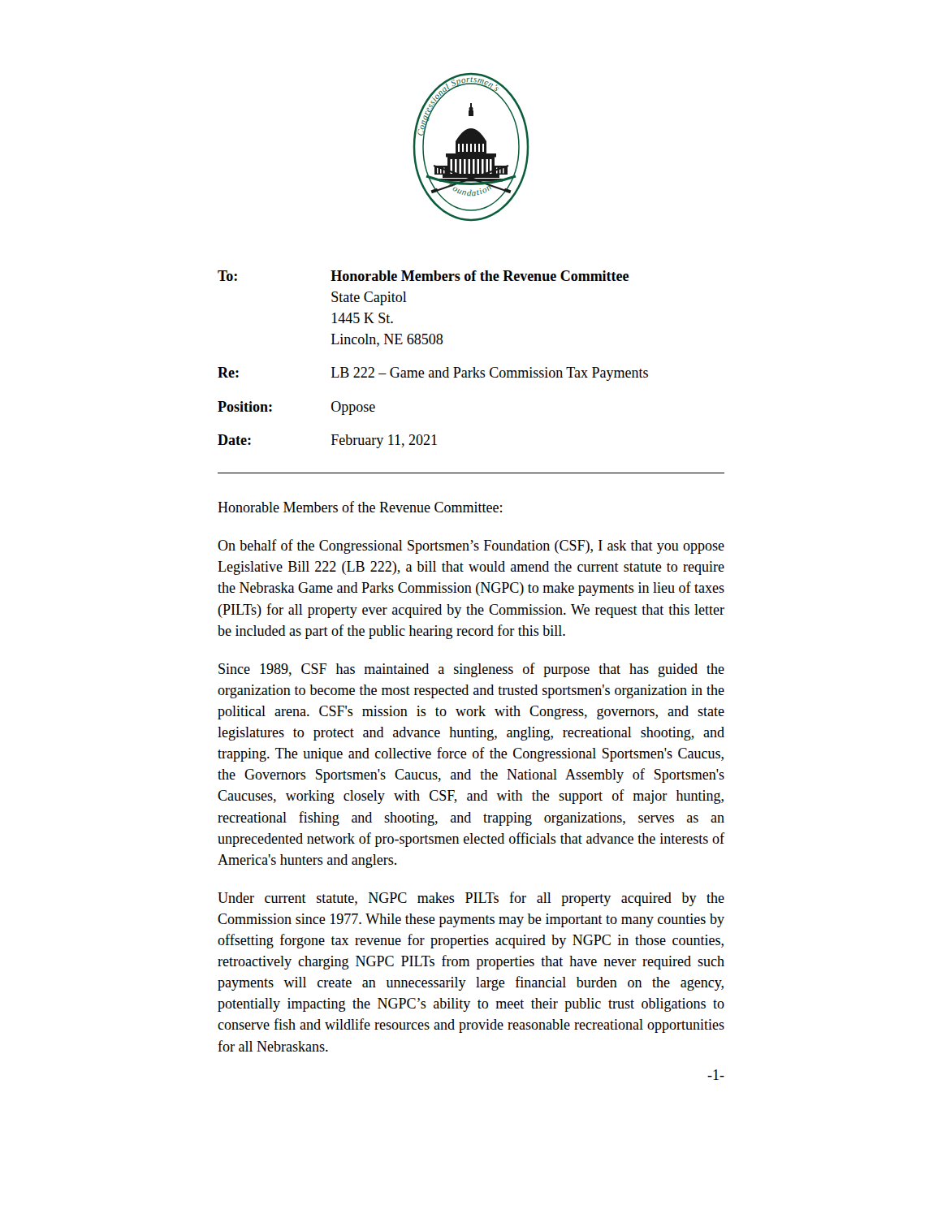Congressional Sportsmen’s Foundation
| To: | Honorable Members of the Revenue Committee State Capitol 1445 K St. Lincoln, NE 68508 |
| Re: | LB 222 – Game and Parks Commission Tax Payments |
| Position: | Oppose |
| Date: | February 11, 2021 |
Honorable Members of the Revenue Committee:
On behalf of the Congressional Sportsmen’s Foundation (CSF), I ask that you oppose Legislative Bill 222 (LB 222), a bill that would amend the current statute to require the Nebraska Game and Parks Commission (NGPC) to make payments in lieu of taxes (PILTs) for all property ever acquired by the Commission. We request that this letter be included as part of the public hearing record for this bill.
Since 1989, CSF has maintained a singleness of purpose that has guided the organization to become the most respected and trusted sportsmen's organization in the political arena. CSF's mission is to work with Congress, governors, and state legislatures to protect and advance hunting, angling, recreational shooting, and trapping. The unique and collective force of the Congressional Sportsmen's Caucus, the Governors Sportsmen's Caucus, and the National Assembly of Sportsmen's Caucuses, working closely with CSF, and with the support of major hunting, recreational fishing and shooting, and trapping organizations, serves as an unprecedented network of pro-sportsmen elected officials that advance the interests of America's hunters and anglers.
Under current statute, NGPC makes PILTs for all property acquired by the Commission since 1977. While these payments may be important to many counties by offsetting forgone tax revenue for properties acquired by NGPC in those counties, retroactively charging NGPC PILTs from properties that have never required such payments will create an unnecessarily large financial burden on the agency, potentially impacting the NGPC’s ability to meet their public trust obligations to conserve fish and wildlife resources and provide reasonable recreational opportunities for all Nebraskans.
-1-